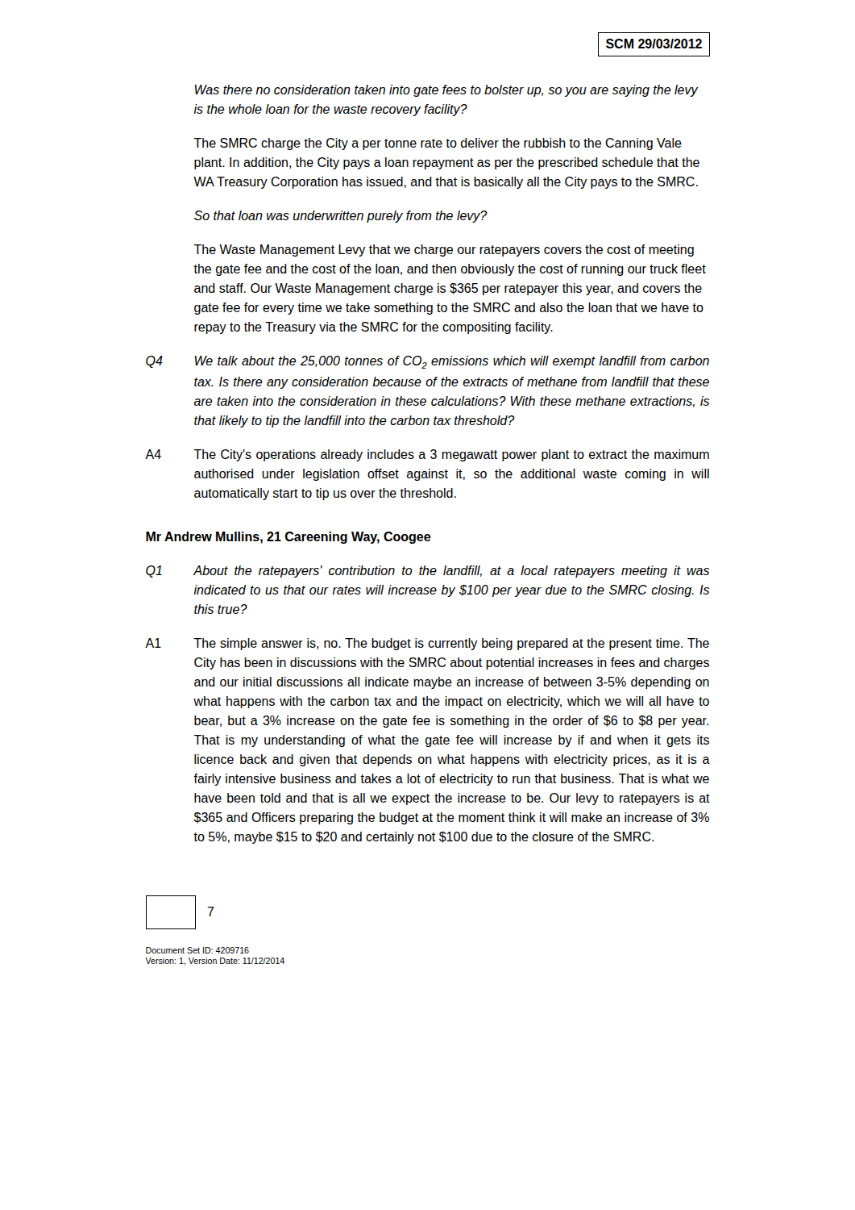SCM 29/03/2012
Was there no consideration taken into gate fees to bolster up, so you are saying the levy is the whole loan for the waste recovery facility?
The SMRC charge the City a per tonne rate to deliver the rubbish to the Canning Vale plant. In addition, the City pays a loan repayment as per the prescribed schedule that the WA Treasury Corporation has issued, and that is basically all the City pays to the SMRC.
So that loan was underwritten purely from the levy?
The Waste Management Levy that we charge our ratepayers covers the cost of meeting the gate fee and the cost of the loan, and then obviously the cost of running our truck fleet and staff. Our Waste Management charge is $365 per ratepayer this year, and covers the gate fee for every time we take something to the SMRC and also the loan that we have to repay to the Treasury via the SMRC for the compositing facility.
Q4
We talk about the 25,000 tonnes of CO2 emissions which will exempt landfill from carbon tax. Is there any consideration because of the extracts of methane from landfill that these are taken into the consideration in these calculations? With these methane extractions, is that likely to tip the landfill into the carbon tax threshold?
A4
The City's operations already includes a 3 megawatt power plant to extract the maximum authorised under legislation offset against it, so the additional waste coming in will automatically start to tip us over the threshold.
Mr Andrew Mullins, 21 Careening Way, Coogee
Q1
About the ratepayers' contribution to the landfill, at a local ratepayers meeting it was indicated to us that our rates will increase by $100 per year due to the SMRC closing. Is this true?
A1
The simple answer is, no. The budget is currently being prepared at the present time. The City has been in discussions with the SMRC about potential increases in fees and charges and our initial discussions all indicate maybe an increase of between 3-5% depending on what happens with the carbon tax and the impact on electricity, which we will all have to bear, but a 3% increase on the gate fee is something in the order of $6 to $8 per year. That is my understanding of what the gate fee will increase by if and when it gets its licence back and given that depends on what happens with electricity prices, as it is a fairly intensive business and takes a lot of electricity to run that business. That is what we have been told and that is all we expect the increase to be. Our levy to ratepayers is at $365 and Officers preparing the budget at the moment think it will make an increase of 3% to 5%, maybe $15 to $20 and certainly not $100 due to the closure of the SMRC.
7
Document Set ID: 4209716
Version: 1, Version Date: 11/12/2014